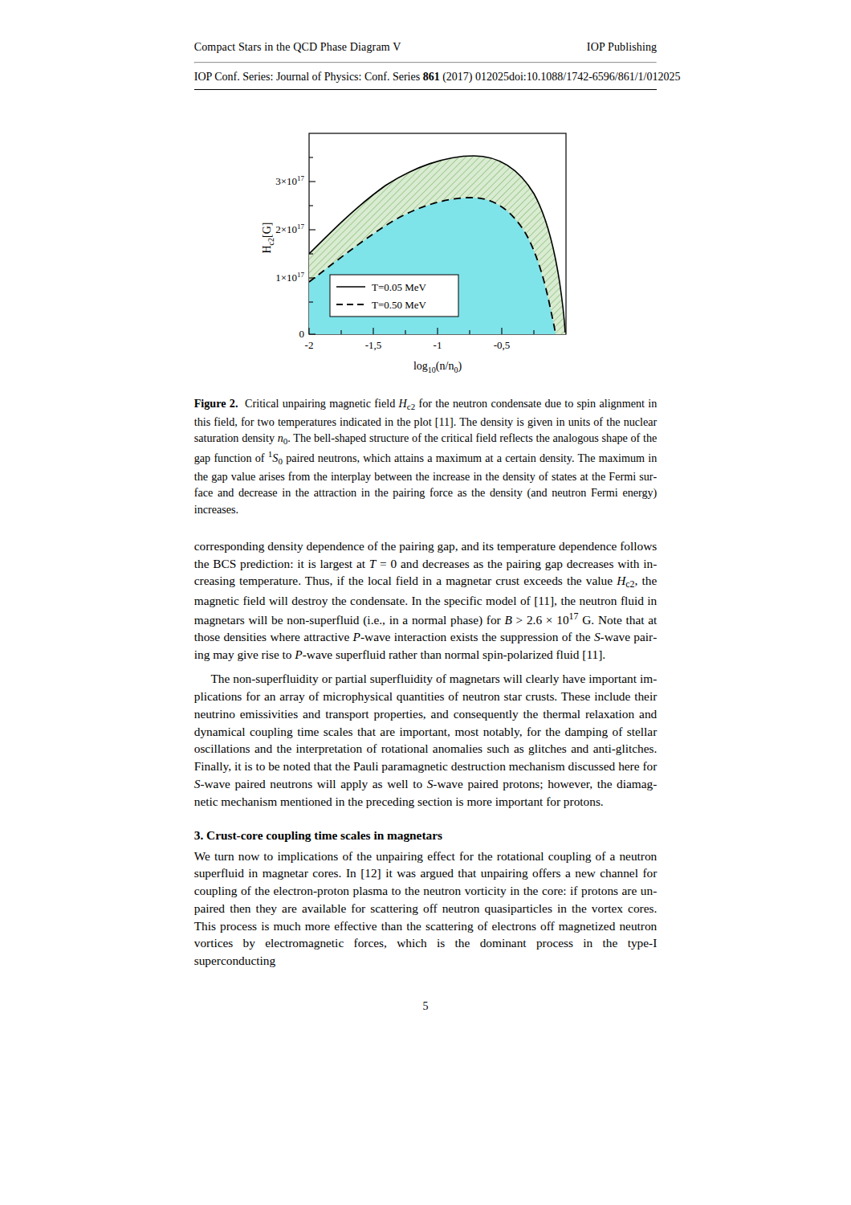Compact Stars in the QCD Phase Diagram V
IOP Publishing
IOP Conf. Series: Journal of Physics: Conf. Series 861 (2017) 012025
doi:10.1088/1742-6596/861/1/012025
0 1×1017 2×1017 3×1017 Hc2[G] -2 -1,5 -1 -0,5 log10(n/n0) T=0.05 MeV T=0.50 MeV
Figure 2. Critical unpairing magnetic field Hc2 for the neutron condensate due to spin alignment in this field, for two temperatures indicated in the plot [11]. The density is given in units of the nuclear saturation density n 0. The bell-shaped structure of the critical field reflects the analogous shape of the gap function of 1 S 0 paired neutrons, which attains a maximum at a certain density. The maximum in the gap value arises from the interplay between the increase in the density of states at the Fermi surface and decrease in the attraction in the pairing force as the density (and neutron Fermi energy) increases.
corresponding density dependence of the pairing gap, and its temperature dependence follows the BCS prediction: it is largest at T = 0 and decreases as the pairing gap decreases with increasing temperature. Thus, if the local field in a magnetar crust exceeds the value Hc2, the magnetic field will destroy the condensate. In the specific model of [11], the neutron fluid in magnetars will be non-superfluid (i.e., in a normal phase) for B > 2.6 × 1017 G. Note that at those densities where attractive P-wave interaction exists the suppression of the S-wave pairing may give rise to P-wave superfluid rather than normal spin-polarized fluid [11].
The non-superfluidity or partial superfluidity of magnetars will clearly have important implications for an array of microphysical quantities of neutron star crusts. These include their neutrino emissivities and transport properties, and consequently the thermal relaxation and dynamical coupling time scales that are important, most notably, for the damping of stellar oscillations and the interpretation of rotational anomalies such as glitches and anti-glitches. Finally, it is to be noted that the Pauli paramagnetic destruction mechanism discussed here for S-wave paired neutrons will apply as well to S-wave paired protons; however, the diamagnetic mechanism mentioned in the preceding section is more important for protons.
3. Crust-core coupling time scales in magnetars
We turn now to implications of the unpairing effect for the rotational coupling of a neutron superfluid in magnetar cores. In [12] it was argued that unpairing offers a new channel for coupling of the electron-proton plasma to the neutron vorticity in the core: if protons are unpaired then they are available for scattering off neutron quasiparticles in the vortex cores. This process is much more effective than the scattering of electrons off magnetized neutron vortices by electromagnetic forces, which is the dominant process in the type-I superconducting
5